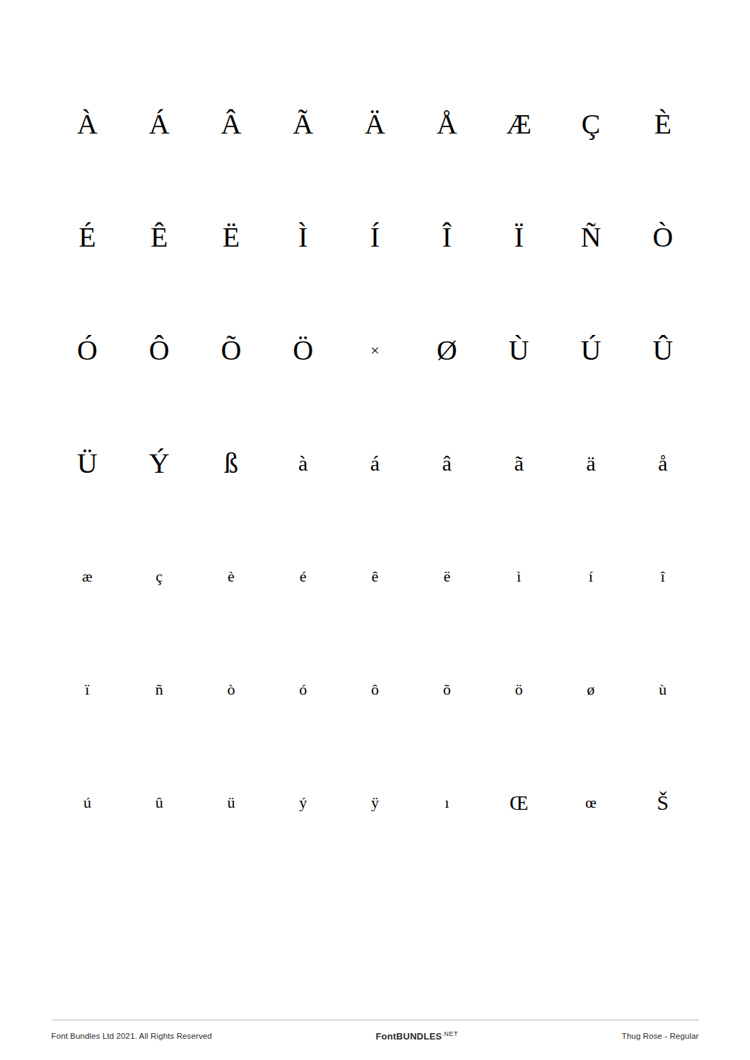À Á Â Ã Ä Å Æ Ç È É Ê Ë Ì Í Î Ï Ñ Ò Ó Ô Õ Ö × Ø Ù Ú Û Ü Ý ß à á â ã ä å æ ç è é ê ë ì í î ï ñ ò ó ô õ ö ø ù ú û ü ý ÿ ı Œ œ Š
Font Bundles Ltd 2021. All Rights Reserved
FontBUNDLES.NET
Thug Rose - Regular